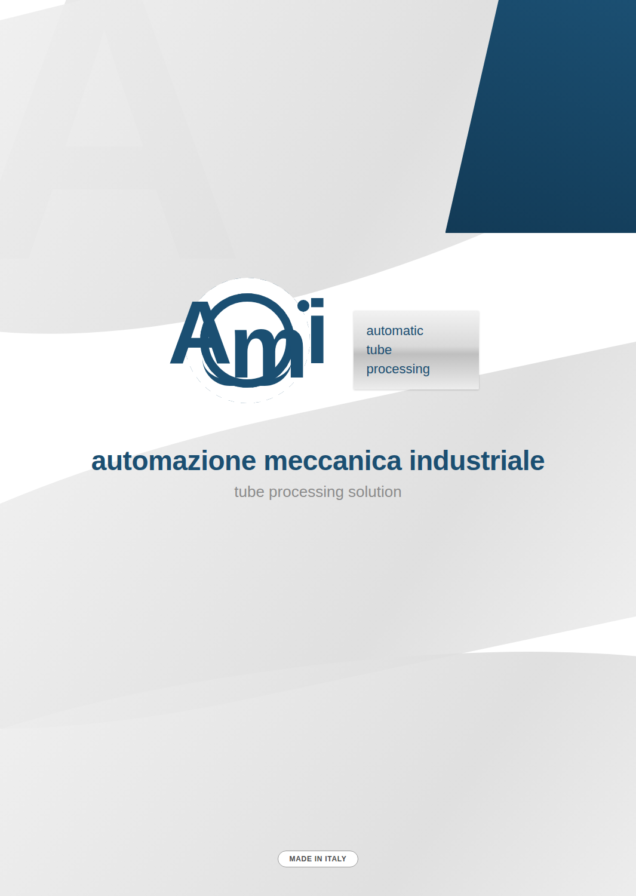A
Ami
automatic
tube
processing
automazione meccanica industriale
tube processing solution
Made in Italy